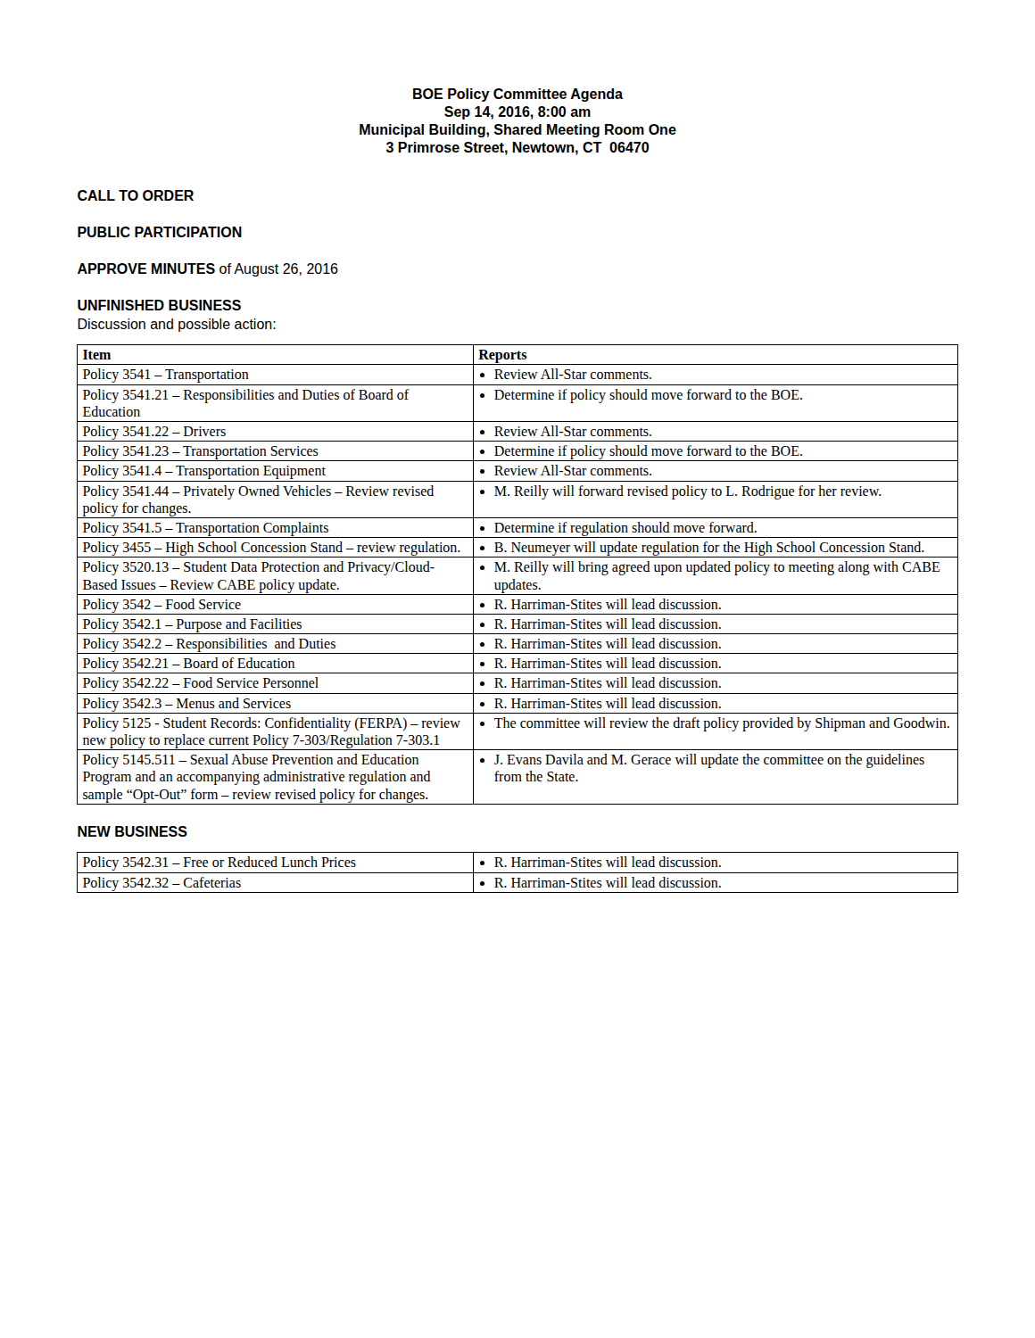BOE Policy Committee Agenda
Sep 14, 2016, 8:00 am
Municipal Building, Shared Meeting Room One
3 Primrose Street, Newtown, CT 06470
CALL TO ORDER
PUBLIC PARTICIPATION
APPROVE MINUTES of August 26, 2016
UNFINISHED BUSINESS
Discussion and possible action:
| Item | Reports |
| --- | --- |
| Policy 3541 – Transportation | Review All-Star comments. |
| Policy 3541.21 – Responsibilities and Duties of Board of Education | Determine if policy should move forward to the BOE. |
| Policy 3541.22 – Drivers | Review All-Star comments. |
| Policy 3541.23 – Transportation Services | Determine if policy should move forward to the BOE. |
| Policy 3541.4 – Transportation Equipment | Review All-Star comments. |
| Policy 3541.44 – Privately Owned Vehicles – Review revised policy for changes. | M. Reilly will forward revised policy to L. Rodrigue for her review. |
| Policy 3541.5 – Transportation Complaints | Determine if regulation should move forward. |
| Policy 3455 – High School Concession Stand – review regulation. | B. Neumeyer will update regulation for the High School Concession Stand. |
| Policy 3520.13 – Student Data Protection and Privacy/Cloud-Based Issues – Review CABE policy update. | M. Reilly will bring agreed upon updated policy to meeting along with CABE updates. |
| Policy 3542 – Food Service | R. Harriman-Stites will lead discussion. |
| Policy 3542.1 – Purpose and Facilities | R. Harriman-Stites will lead discussion. |
| Policy 3542.2 – Responsibilities and Duties | R. Harriman-Stites will lead discussion. |
| Policy 3542.21 – Board of Education | R. Harriman-Stites will lead discussion. |
| Policy 3542.22 – Food Service Personnel | R. Harriman-Stites will lead discussion. |
| Policy 3542.3 – Menus and Services | R. Harriman-Stites will lead discussion. |
| Policy 5125 - Student Records: Confidentiality (FERPA) – review new policy to replace current Policy 7-303/Regulation 7-303.1 | The committee will review the draft policy provided by Shipman and Goodwin. |
| Policy 5145.511 – Sexual Abuse Prevention and Education Program and an accompanying administrative regulation and sample “Opt-Out” form – review revised policy for changes. | J. Evans Davila and M. Gerace will update the committee on the guidelines from the State. |
NEW BUSINESS
| Policy 3542.31 – Free or Reduced Lunch Prices | R. Harriman-Stites will lead discussion. |
| Policy 3542.32 – Cafeterias | R. Harriman-Stites will lead discussion. |